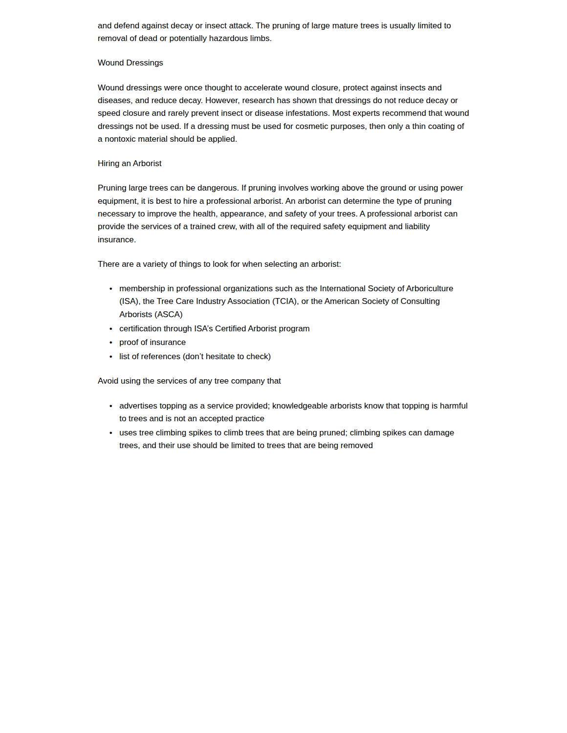and defend against decay or insect attack. The pruning of large mature trees is usually limited to removal of dead or potentially hazardous limbs.
Wound Dressings
Wound dressings were once thought to accelerate wound closure, protect against insects and diseases, and reduce decay. However, research has shown that dressings do not reduce decay or speed closure and rarely prevent insect or disease infestations. Most experts recommend that wound dressings not be used. If a dressing must be used for cosmetic purposes, then only a thin coating of a nontoxic material should be applied.
Hiring an Arborist
Pruning large trees can be dangerous. If pruning involves working above the ground or using power equipment, it is best to hire a professional arborist. An arborist can determine the type of pruning necessary to improve the health, appearance, and safety of your trees. A professional arborist can provide the services of a trained crew, with all of the required safety equipment and liability insurance.
There are a variety of things to look for when selecting an arborist:
membership in professional organizations such as the International Society of Arboriculture (ISA), the Tree Care Industry Association (TCIA), or the American Society of Consulting Arborists (ASCA)
certification through ISA’s Certified Arborist program
proof of insurance
list of references (don’t hesitate to check)
Avoid using the services of any tree company that
advertises topping as a service provided; knowledgeable arborists know that topping is harmful to trees and is not an accepted practice
uses tree climbing spikes to climb trees that are being pruned; climbing spikes can damage trees, and their use should be limited to trees that are being removed